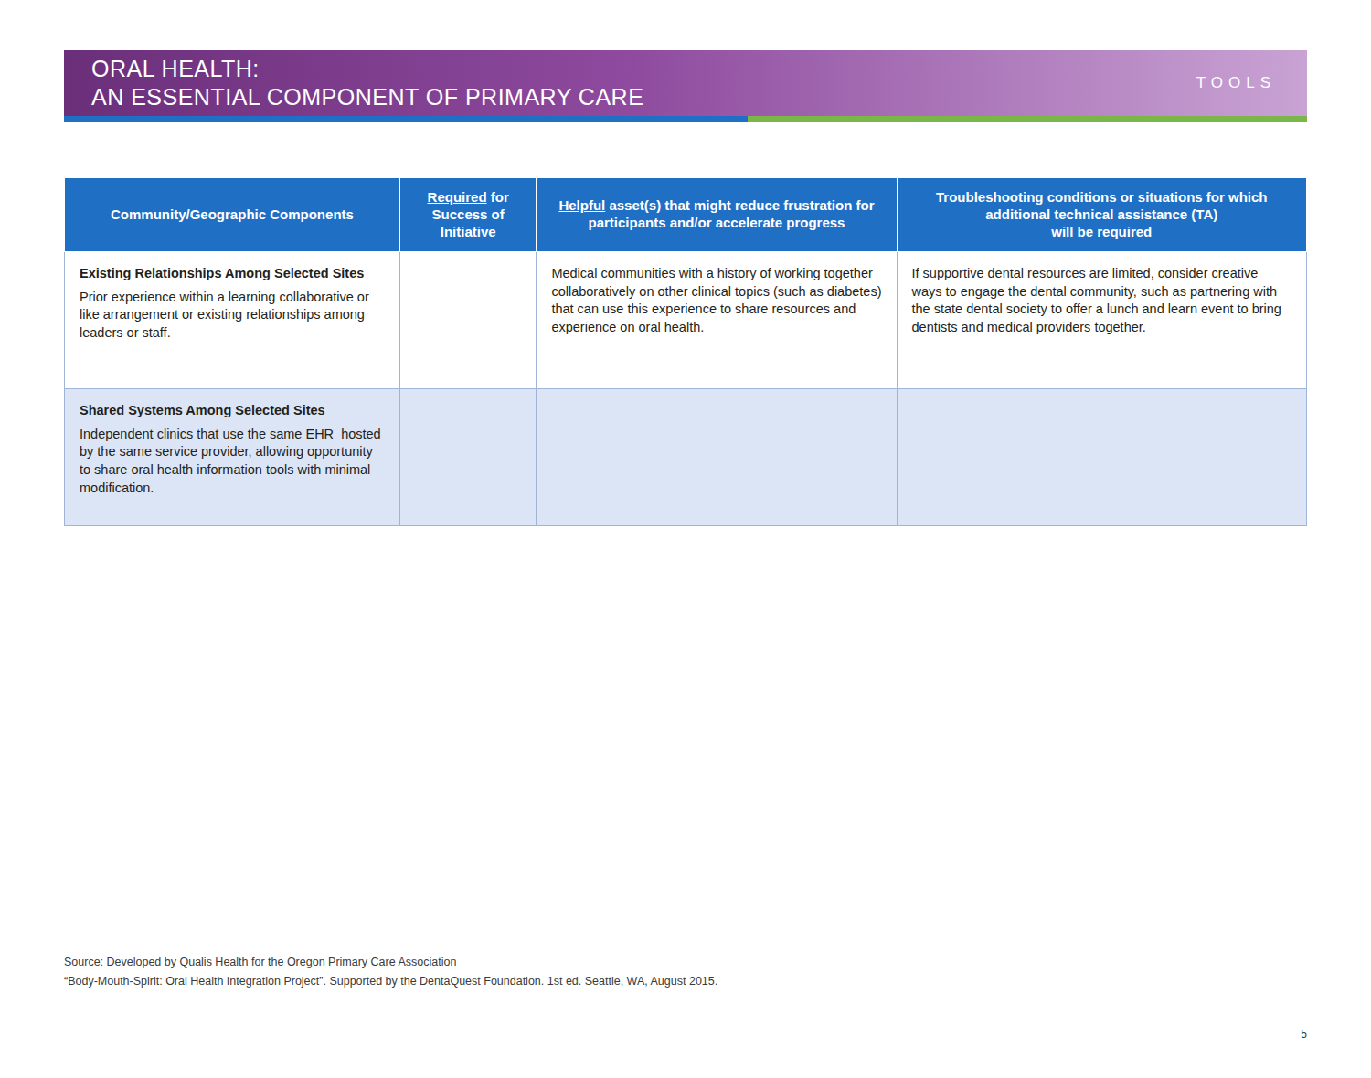Oral Health:
An Essential Component of Primary Care
Tools
| Community/Geographic Components | Required for Success of Initiative | Helpful asset(s) that might reduce frustration for participants and/or accelerate progress | Troubleshooting conditions or situations for which additional technical assistance (TA) will be required |
| --- | --- | --- | --- |
| Existing Relationships Among Selected Sites Prior experience within a learning collaborative or like arrangement or existing relationships among leaders or staff. | | Medical communities with a history of working together collaboratively on other clinical topics (such as diabetes) that can use this experience to share resources and experience on oral health. | If supportive dental resources are limited, consider creative ways to engage the dental community, such as partnering with the state dental society to offer a lunch and learn event to bring dentists and medical providers together. |
| Shared Systems Among Selected Sites Independent clinics that use the same EHR hosted by the same service provider, allowing opportunity to share oral health information tools with minimal modification. | | | |
Source: Developed by Qualis Health for the Oregon Primary Care Association
“Body-Mouth-Spirit: Oral Health Integration Project”. Supported by the DentaQuest Foundation. 1st ed. Seattle, WA, August 2015.
5